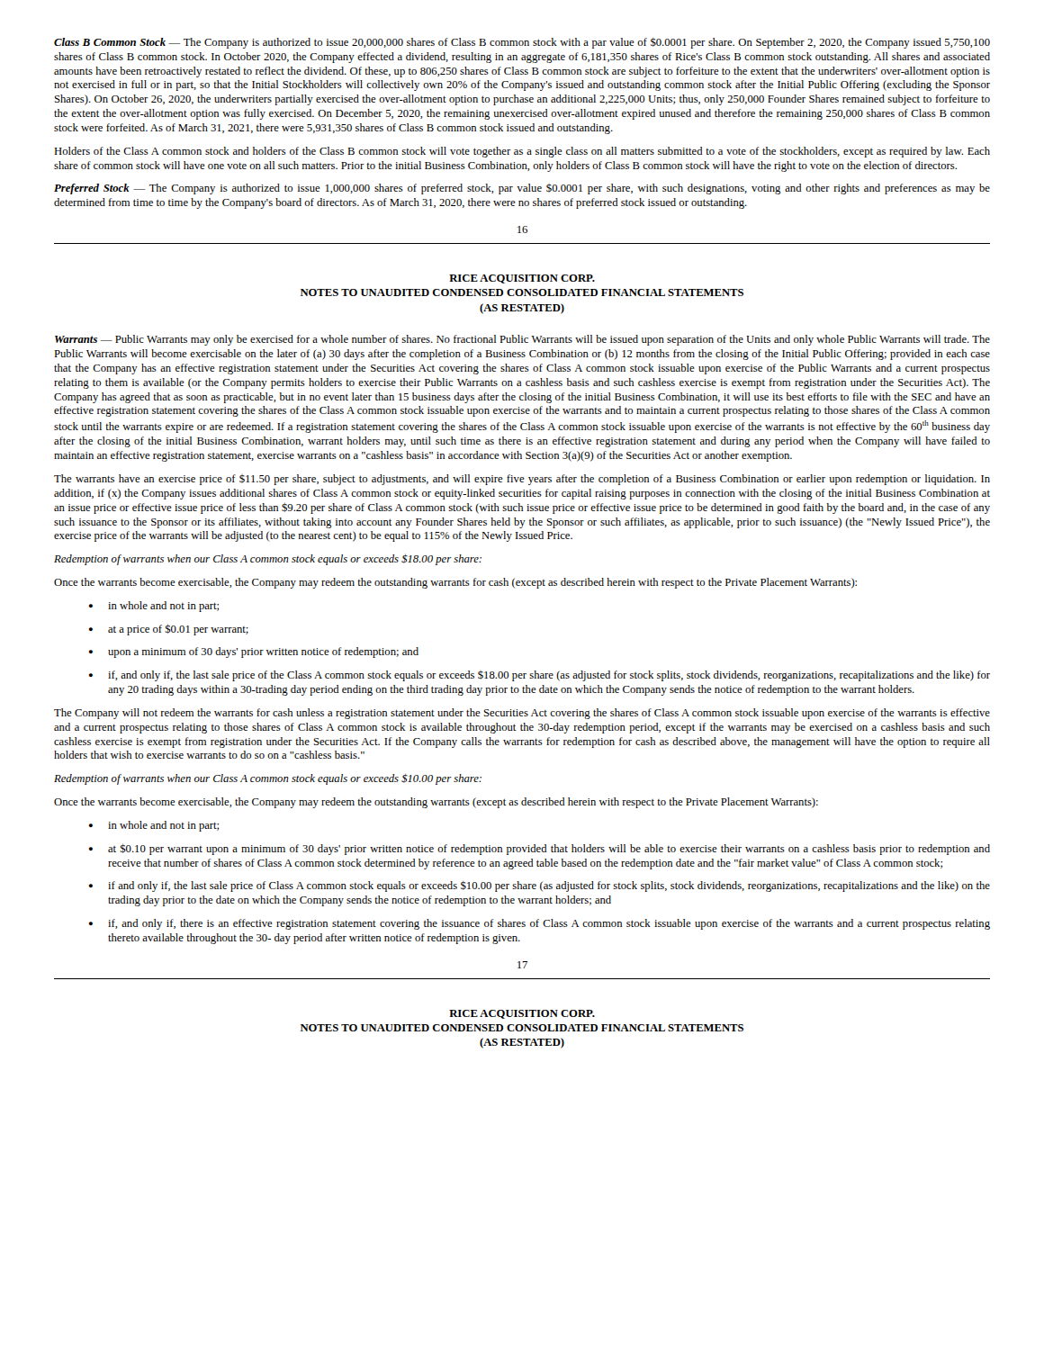Class B Common Stock — The Company is authorized to issue 20,000,000 shares of Class B common stock with a par value of $0.0001 per share. On September 2, 2020, the Company issued 5,750,100 shares of Class B common stock. In October 2020, the Company effected a dividend, resulting in an aggregate of 6,181,350 shares of Rice's Class B common stock outstanding. All shares and associated amounts have been retroactively restated to reflect the dividend. Of these, up to 806,250 shares of Class B common stock are subject to forfeiture to the extent that the underwriters' over-allotment option is not exercised in full or in part, so that the Initial Stockholders will collectively own 20% of the Company's issued and outstanding common stock after the Initial Public Offering (excluding the Sponsor Shares). On October 26, 2020, the underwriters partially exercised the over-allotment option to purchase an additional 2,225,000 Units; thus, only 250,000 Founder Shares remained subject to forfeiture to the extent the over-allotment option was fully exercised. On December 5, 2020, the remaining unexercised over-allotment expired unused and therefore the remaining 250,000 shares of Class B common stock were forfeited. As of March 31, 2021, there were 5,931,350 shares of Class B common stock issued and outstanding.
Holders of the Class A common stock and holders of the Class B common stock will vote together as a single class on all matters submitted to a vote of the stockholders, except as required by law. Each share of common stock will have one vote on all such matters. Prior to the initial Business Combination, only holders of Class B common stock will have the right to vote on the election of directors.
Preferred Stock — The Company is authorized to issue 1,000,000 shares of preferred stock, par value $0.0001 per share, with such designations, voting and other rights and preferences as may be determined from time to time by the Company's board of directors. As of March 31, 2020, there were no shares of preferred stock issued or outstanding.
16
RICE ACQUISITION CORP.
NOTES TO UNAUDITED CONDENSED CONSOLIDATED FINANCIAL STATEMENTS
(AS RESTATED)
Warrants — Public Warrants may only be exercised for a whole number of shares. No fractional Public Warrants will be issued upon separation of the Units and only whole Public Warrants will trade. The Public Warrants will become exercisable on the later of (a) 30 days after the completion of a Business Combination or (b) 12 months from the closing of the Initial Public Offering; provided in each case that the Company has an effective registration statement under the Securities Act covering the shares of Class A common stock issuable upon exercise of the Public Warrants and a current prospectus relating to them is available (or the Company permits holders to exercise their Public Warrants on a cashless basis and such cashless exercise is exempt from registration under the Securities Act). The Company has agreed that as soon as practicable, but in no event later than 15 business days after the closing of the initial Business Combination, it will use its best efforts to file with the SEC and have an effective registration statement covering the shares of the Class A common stock issuable upon exercise of the warrants and to maintain a current prospectus relating to those shares of the Class A common stock until the warrants expire or are redeemed. If a registration statement covering the shares of the Class A common stock issuable upon exercise of the warrants is not effective by the 60th business day after the closing of the initial Business Combination, warrant holders may, until such time as there is an effective registration statement and during any period when the Company will have failed to maintain an effective registration statement, exercise warrants on a "cashless basis" in accordance with Section 3(a)(9) of the Securities Act or another exemption.
The warrants have an exercise price of $11.50 per share, subject to adjustments, and will expire five years after the completion of a Business Combination or earlier upon redemption or liquidation. In addition, if (x) the Company issues additional shares of Class A common stock or equity-linked securities for capital raising purposes in connection with the closing of the initial Business Combination at an issue price or effective issue price of less than $9.20 per share of Class A common stock (with such issue price or effective issue price to be determined in good faith by the board and, in the case of any such issuance to the Sponsor or its affiliates, without taking into account any Founder Shares held by the Sponsor or such affiliates, as applicable, prior to such issuance) (the "Newly Issued Price"), the exercise price of the warrants will be adjusted (to the nearest cent) to be equal to 115% of the Newly Issued Price.
Redemption of warrants when our Class A common stock equals or exceeds $18.00 per share:
Once the warrants become exercisable, the Company may redeem the outstanding warrants for cash (except as described herein with respect to the Private Placement Warrants):
in whole and not in part;
at a price of $0.01 per warrant;
upon a minimum of 30 days' prior written notice of redemption; and
if, and only if, the last sale price of the Class A common stock equals or exceeds $18.00 per share (as adjusted for stock splits, stock dividends, reorganizations, recapitalizations and the like) for any 20 trading days within a 30-trading day period ending on the third trading day prior to the date on which the Company sends the notice of redemption to the warrant holders.
The Company will not redeem the warrants for cash unless a registration statement under the Securities Act covering the shares of Class A common stock issuable upon exercise of the warrants is effective and a current prospectus relating to those shares of Class A common stock is available throughout the 30-day redemption period, except if the warrants may be exercised on a cashless basis and such cashless exercise is exempt from registration under the Securities Act. If the Company calls the warrants for redemption for cash as described above, the management will have the option to require all holders that wish to exercise warrants to do so on a "cashless basis."
Redemption of warrants when our Class A common stock equals or exceeds $10.00 per share:
Once the warrants become exercisable, the Company may redeem the outstanding warrants (except as described herein with respect to the Private Placement Warrants):
in whole and not in part;
at $0.10 per warrant upon a minimum of 30 days' prior written notice of redemption provided that holders will be able to exercise their warrants on a cashless basis prior to redemption and receive that number of shares of Class A common stock determined by reference to an agreed table based on the redemption date and the "fair market value" of Class A common stock;
if and only if, the last sale price of Class A common stock equals or exceeds $10.00 per share (as adjusted for stock splits, stock dividends, reorganizations, recapitalizations and the like) on the trading day prior to the date on which the Company sends the notice of redemption to the warrant holders; and
if, and only if, there is an effective registration statement covering the issuance of shares of Class A common stock issuable upon exercise of the warrants and a current prospectus relating thereto available throughout the 30- day period after written notice of redemption is given.
17
RICE ACQUISITION CORP.
NOTES TO UNAUDITED CONDENSED CONSOLIDATED FINANCIAL STATEMENTS
(AS RESTATED)